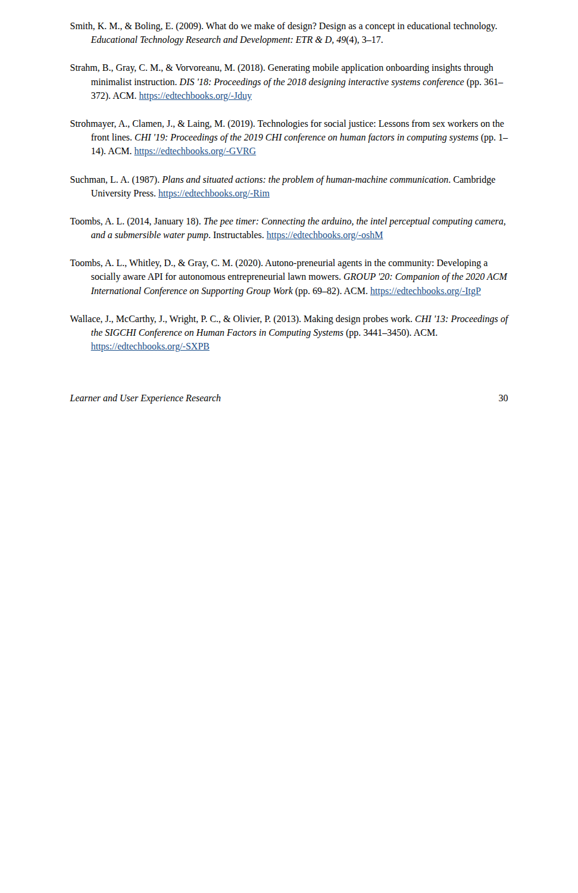Smith, K. M., & Boling, E. (2009). What do we make of design? Design as a concept in educational technology. Educational Technology Research and Development: ETR & D, 49(4), 3–17.
Strahm, B., Gray, C. M., & Vorvoreanu, M. (2018). Generating mobile application onboarding insights through minimalist instruction. DIS '18: Proceedings of the 2018 designing interactive systems conference (pp. 361–372). ACM. https://edtechbooks.org/-Jduy
Strohmayer, A., Clamen, J., & Laing, M. (2019). Technologies for social justice: Lessons from sex workers on the front lines. CHI '19: Proceedings of the 2019 CHI conference on human factors in computing systems (pp. 1–14). ACM. https://edtechbooks.org/-GVRG
Suchman, L. A. (1987). Plans and situated actions: the problem of human-machine communication. Cambridge University Press. https://edtechbooks.org/-Rim
Toombs, A. L. (2014, January 18). The pee timer: Connecting the arduino, the intel perceptual computing camera, and a submersible water pump. Instructables. https://edtechbooks.org/-oshM
Toombs, A. L., Whitley, D., & Gray, C. M. (2020). Autono-preneurial agents in the community: Developing a socially aware API for autonomous entrepreneurial lawn mowers. GROUP '20: Companion of the 2020 ACM International Conference on Supporting Group Work (pp. 69–82). ACM. https://edtechbooks.org/-ItgP
Wallace, J., McCarthy, J., Wright, P. C., & Olivier, P. (2013). Making design probes work. CHI '13: Proceedings of the SIGCHI Conference on Human Factors in Computing Systems (pp. 3441–3450). ACM. https://edtechbooks.org/-SXPB
Learner and User Experience Research 30